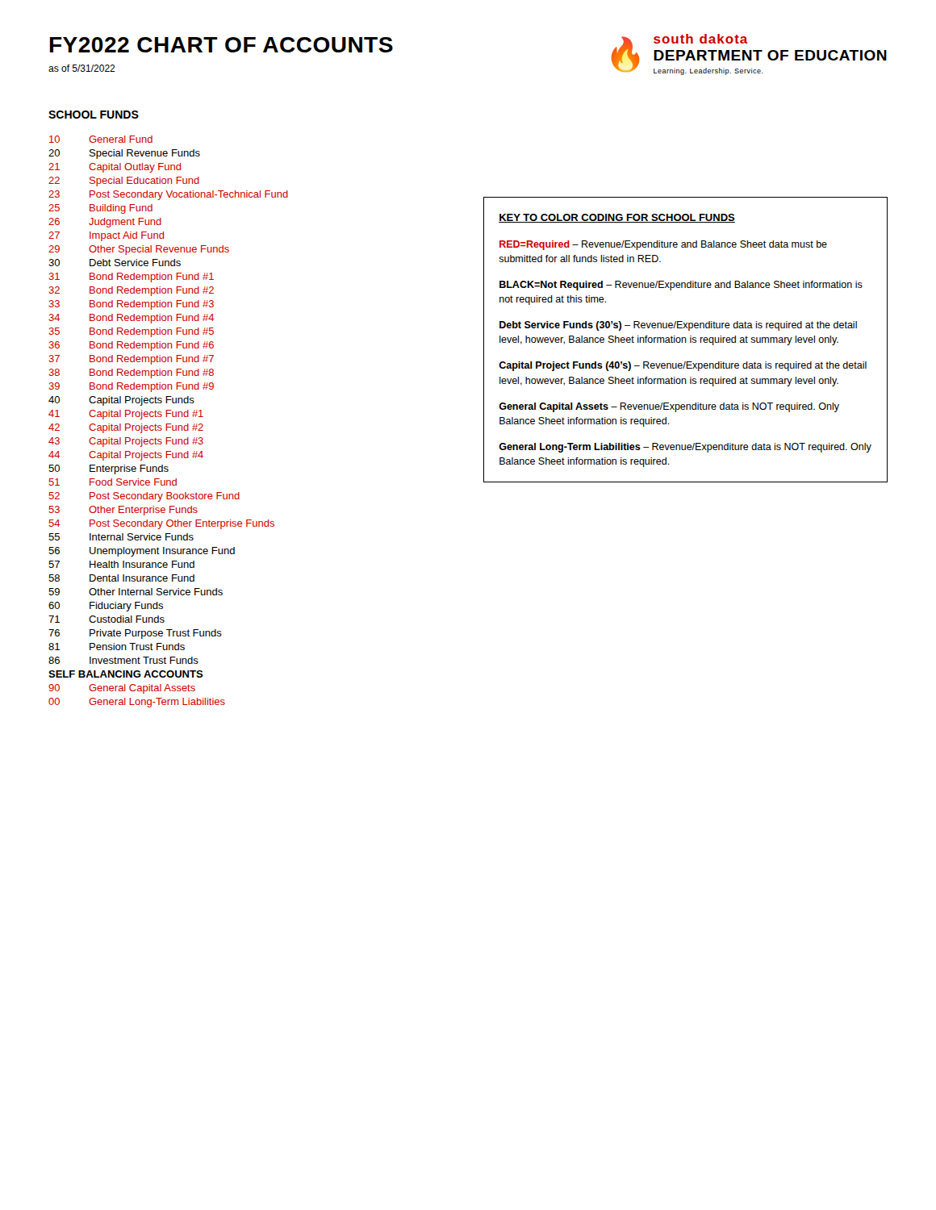FY2022 CHART OF ACCOUNTS
as of 5/31/2022
🔥 south dakota
DEPARTMENT OF EDUCATION
Learning. Leadership. Service.
SCHOOL FUNDS
| 10 | General Fund |
| 20 | Special Revenue Funds |
| 21 | Capital Outlay Fund |
| 22 | Special Education Fund |
| 23 | Post Secondary Vocational-Technical Fund |
| 25 | Building Fund |
| 26 | Judgment Fund |
| 27 | Impact Aid Fund |
| 29 | Other Special Revenue Funds |
| 30 | Debt Service Funds |
| 31 | Bond Redemption Fund #1 |
| 32 | Bond Redemption Fund #2 |
| 33 | Bond Redemption Fund #3 |
| 34 | Bond Redemption Fund #4 |
| 35 | Bond Redemption Fund #5 |
| 36 | Bond Redemption Fund #6 |
| 37 | Bond Redemption Fund #7 |
| 38 | Bond Redemption Fund #8 |
| 39 | Bond Redemption Fund #9 |
| 40 | Capital Projects Funds |
| 41 | Capital Projects Fund #1 |
| 42 | Capital Projects Fund #2 |
| 43 | Capital Projects Fund #3 |
| 44 | Capital Projects Fund #4 |
| 50 | Enterprise Funds |
| 51 | Food Service Fund |
| 52 | Post Secondary Bookstore Fund |
| 53 | Other Enterprise Funds |
| 54 | Post Secondary Other Enterprise Funds |
| 55 | Internal Service Funds |
| 56 | Unemployment Insurance Fund |
| 57 | Health Insurance Fund |
| 58 | Dental Insurance Fund |
| 59 | Other Internal Service Funds |
| 60 | Fiduciary Funds |
| 71 | Custodial Funds |
| 76 | Private Purpose Trust Funds |
| 81 | Pension Trust Funds |
| 86 | Investment Trust Funds |
| SELF BALANCING ACCOUNTS |
| 90 | General Capital Assets |
| 00 | General Long-Term Liabilities |
KEY TO COLOR CODING FOR SCHOOL FUNDS
RED=Required – Revenue/Expenditure and Balance Sheet data must be submitted for all funds listed in RED.
BLACK=Not Required – Revenue/Expenditure and Balance Sheet information is not required at this time.
Debt Service Funds (30’s) – Revenue/Expenditure data is required at the detail level, however, Balance Sheet information is required at summary level only.
Capital Project Funds (40’s) – Revenue/Expenditure data is required at the detail level, however, Balance Sheet information is required at summary level only.
General Capital Assets – Revenue/Expenditure data is NOT required. Only Balance Sheet information is required.
General Long-Term Liabilities – Revenue/Expenditure data is NOT required. Only Balance Sheet information is required.